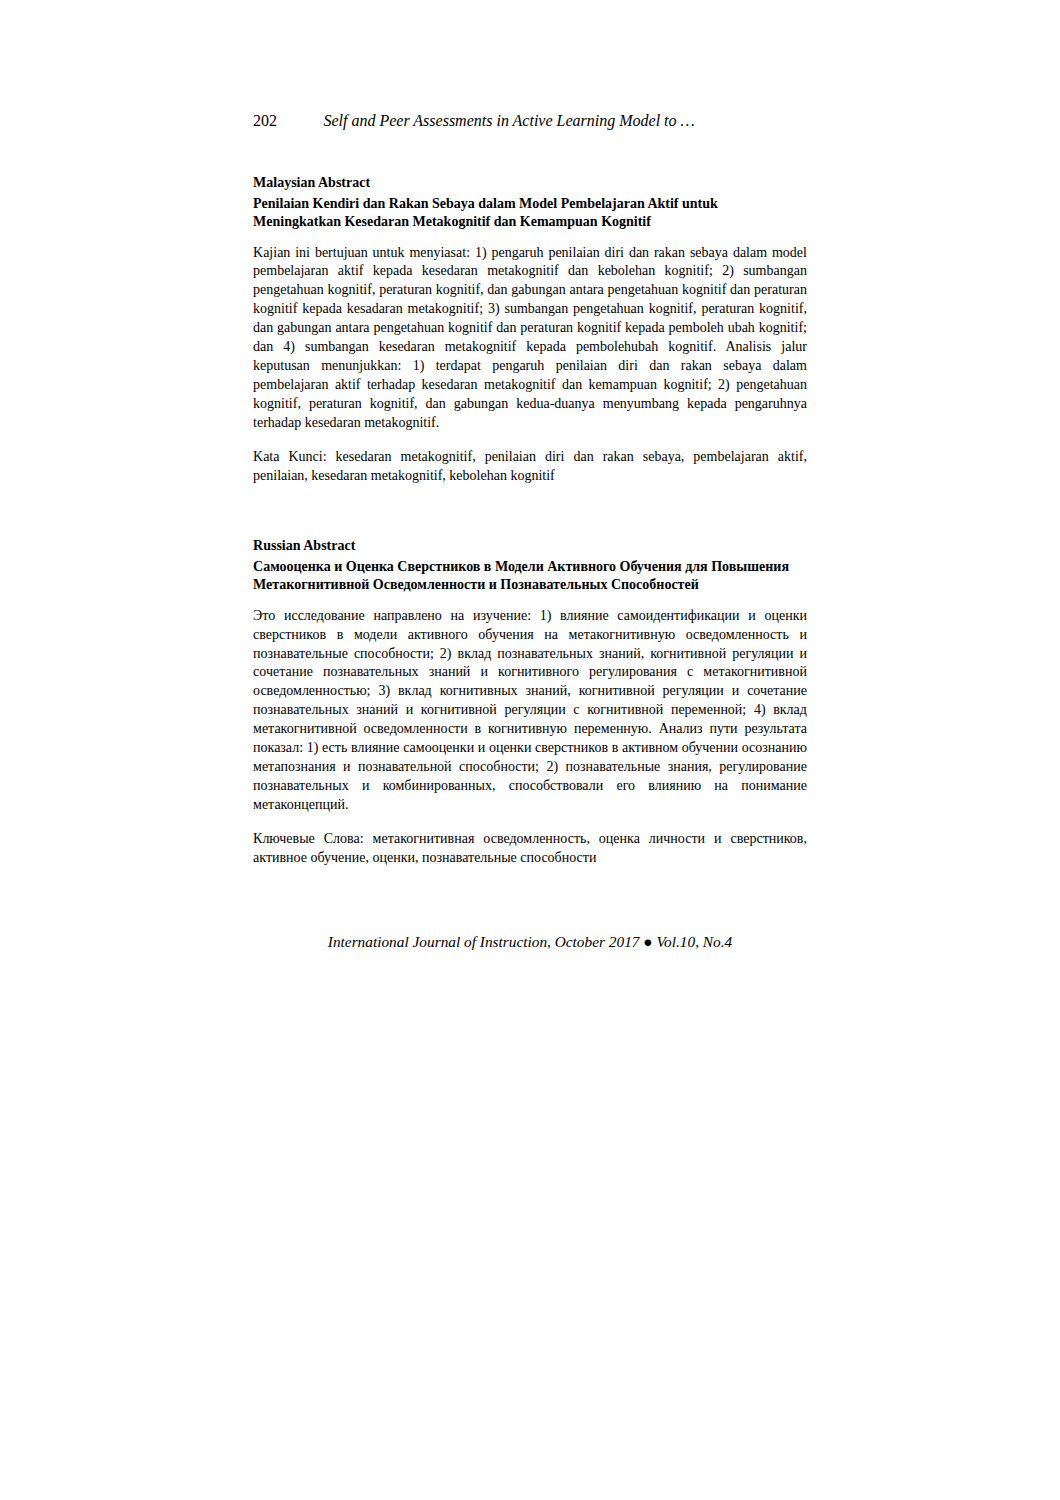202 Self and Peer Assessments in Active Learning Model to …
Malaysian Abstract
Penilaian Kendiri dan Rakan Sebaya dalam Model Pembelajaran Aktif untuk Meningkatkan Kesedaran Metakognitif dan Kemampuan Kognitif
Kajian ini bertujuan untuk menyiasat: 1) pengaruh penilaian diri dan rakan sebaya dalam model pembelajaran aktif kepada kesedaran metakognitif dan kebolehan kognitif; 2) sumbangan pengetahuan kognitif, peraturan kognitif, dan gabungan antara pengetahuan kognitif dan peraturan kognitif kepada kesadaran metakognitif; 3) sumbangan pengetahuan kognitif, peraturan kognitif, dan gabungan antara pengetahuan kognitif dan peraturan kognitif kepada pemboleh ubah kognitif; dan 4) sumbangan kesedaran metakognitif kepada pembolehubah kognitif. Analisis jalur keputusan menunjukkan: 1) terdapat pengaruh penilaian diri dan rakan sebaya dalam pembelajaran aktif terhadap kesedaran metakognitif dan kemampuan kognitif; 2) pengetahuan kognitif, peraturan kognitif, dan gabungan kedua-duanya menyumbang kepada pengaruhnya terhadap kesedaran metakognitif.
Kata Kunci: kesedaran metakognitif, penilaian diri dan rakan sebaya, pembelajaran aktif, penilaian, kesedaran metakognitif, kebolehan kognitif
Russian Abstract
Самооценка и Оценка Сверстников в Модели Активного Обучения для Повышения Метакогнитивной Осведомленности и Познавательных Способностей
Это исследование направлено на изучение: 1) влияние самоидентификации и оценки сверстников в модели активного обучения на метакогнитивную осведомленность и познавательные способности; 2) вклад познавательных знаний, когнитивной регуляции и сочетание познавательных знаний и когнитивного регулирования с метакогнитивной осведомленностью; 3) вклад когнитивных знаний, когнитивной регуляции и сочетание познавательных знаний и когнитивной регуляции с когнитивной переменной; 4) вклад метакогнитивной осведомленности в когнитивную переменную. Анализ пути результата показал: 1) есть влияние самооценки и оценки сверстников в активном обучении осознанию метапознания и познавательной способности; 2) познавательные знания, регулирование познавательных и комбинированных, способствовали его влиянию на понимание метаконцепций.
Ключевые Слова: метакогнитивная осведомленность, оценка личности и сверстников, активное обучение, оценки, познавательные способности
International Journal of Instruction, October 2017 ● Vol.10, No.4